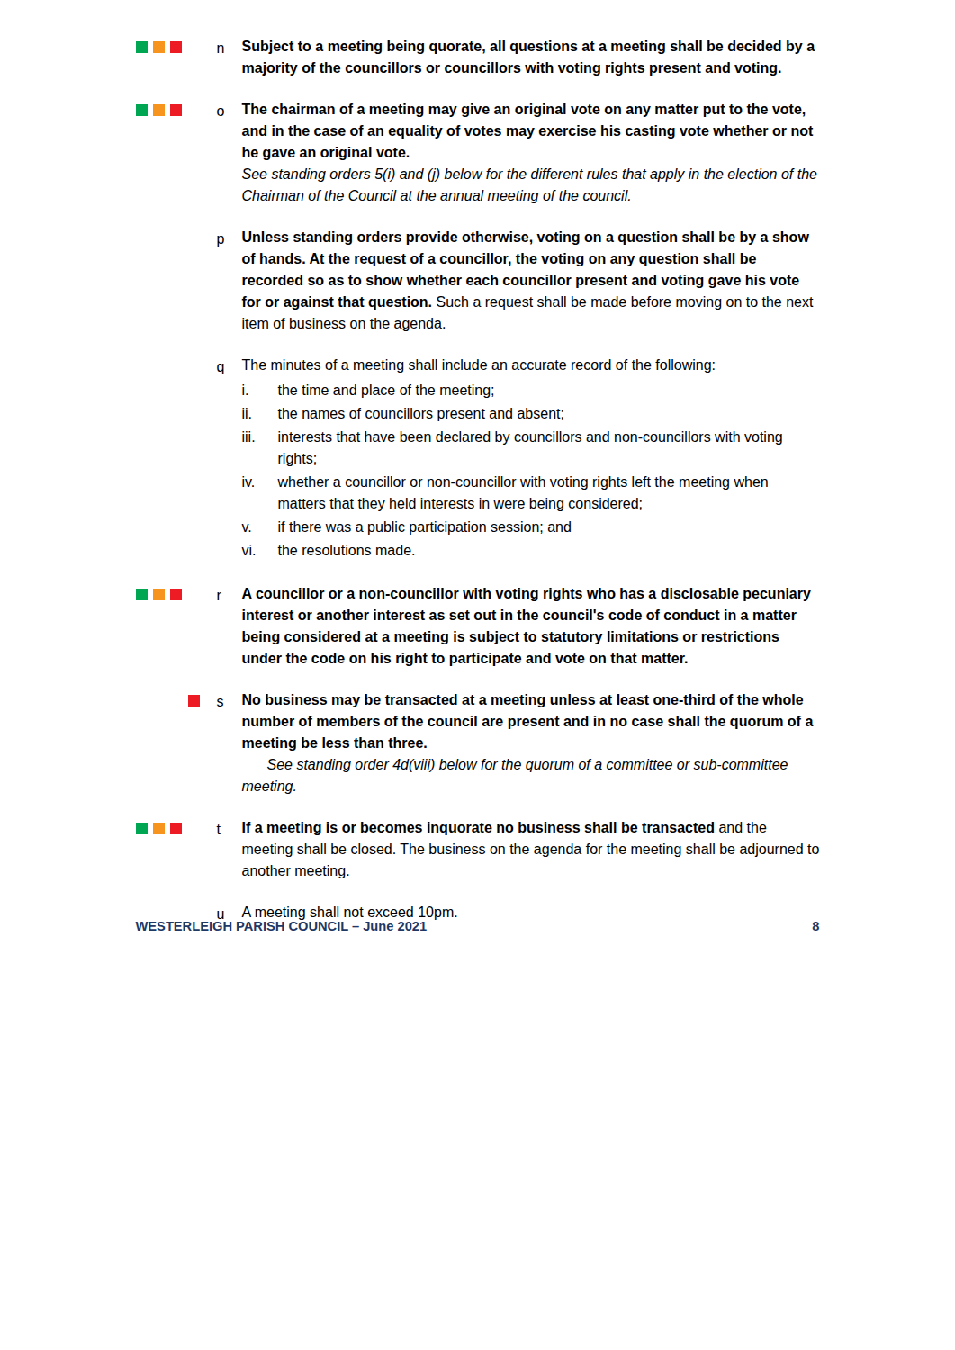n
Subject to a meeting being quorate, all questions at a meeting shall be decided by a majority of the councillors or councillors with voting rights present and voting.
o
The chairman of a meeting may give an original vote on any matter put to the vote, and in the case of an equality of votes may exercise his casting vote whether or not he gave an original vote.
See standing orders 5(i) and (j) below for the different rules that apply in the election of the Chairman of the Council at the annual meeting of the council.
p
Unless standing orders provide otherwise, voting on a question shall be by a show of hands. At the request of a councillor, the voting on any question shall be recorded so as to show whether each councillor present and voting gave his vote for or against that question. Such a request shall be made before moving on to the next item of business on the agenda.
q
The minutes of a meeting shall include an accurate record of the following:
i. the time and place of the meeting;
ii. the names of councillors present and absent;
iii. interests that have been declared by councillors and non-councillors with voting rights;
iv. whether a councillor or non-councillor with voting rights left the meeting when matters that they held interests in were being considered;
v. if there was a public participation session; and
vi. the resolutions made.
r
A councillor or a non-councillor with voting rights who has a disclosable pecuniary interest or another interest as set out in the council's code of conduct in a matter being considered at a meeting is subject to statutory limitations or restrictions under the code on his right to participate and vote on that matter.
s
No business may be transacted at a meeting unless at least one-third of the whole number of members of the council are present and in no case shall the quorum of a meeting be less than three.
See standing order 4d(viii) below for the quorum of a committee or sub-committee meeting.
t
If a meeting is or becomes inquorate no business shall be transacted and the meeting shall be closed. The business on the agenda for the meeting shall be adjourned to another meeting.
u
A meeting shall not exceed 10pm.
WESTERLEIGH PARISH COUNCIL – June 2021
8